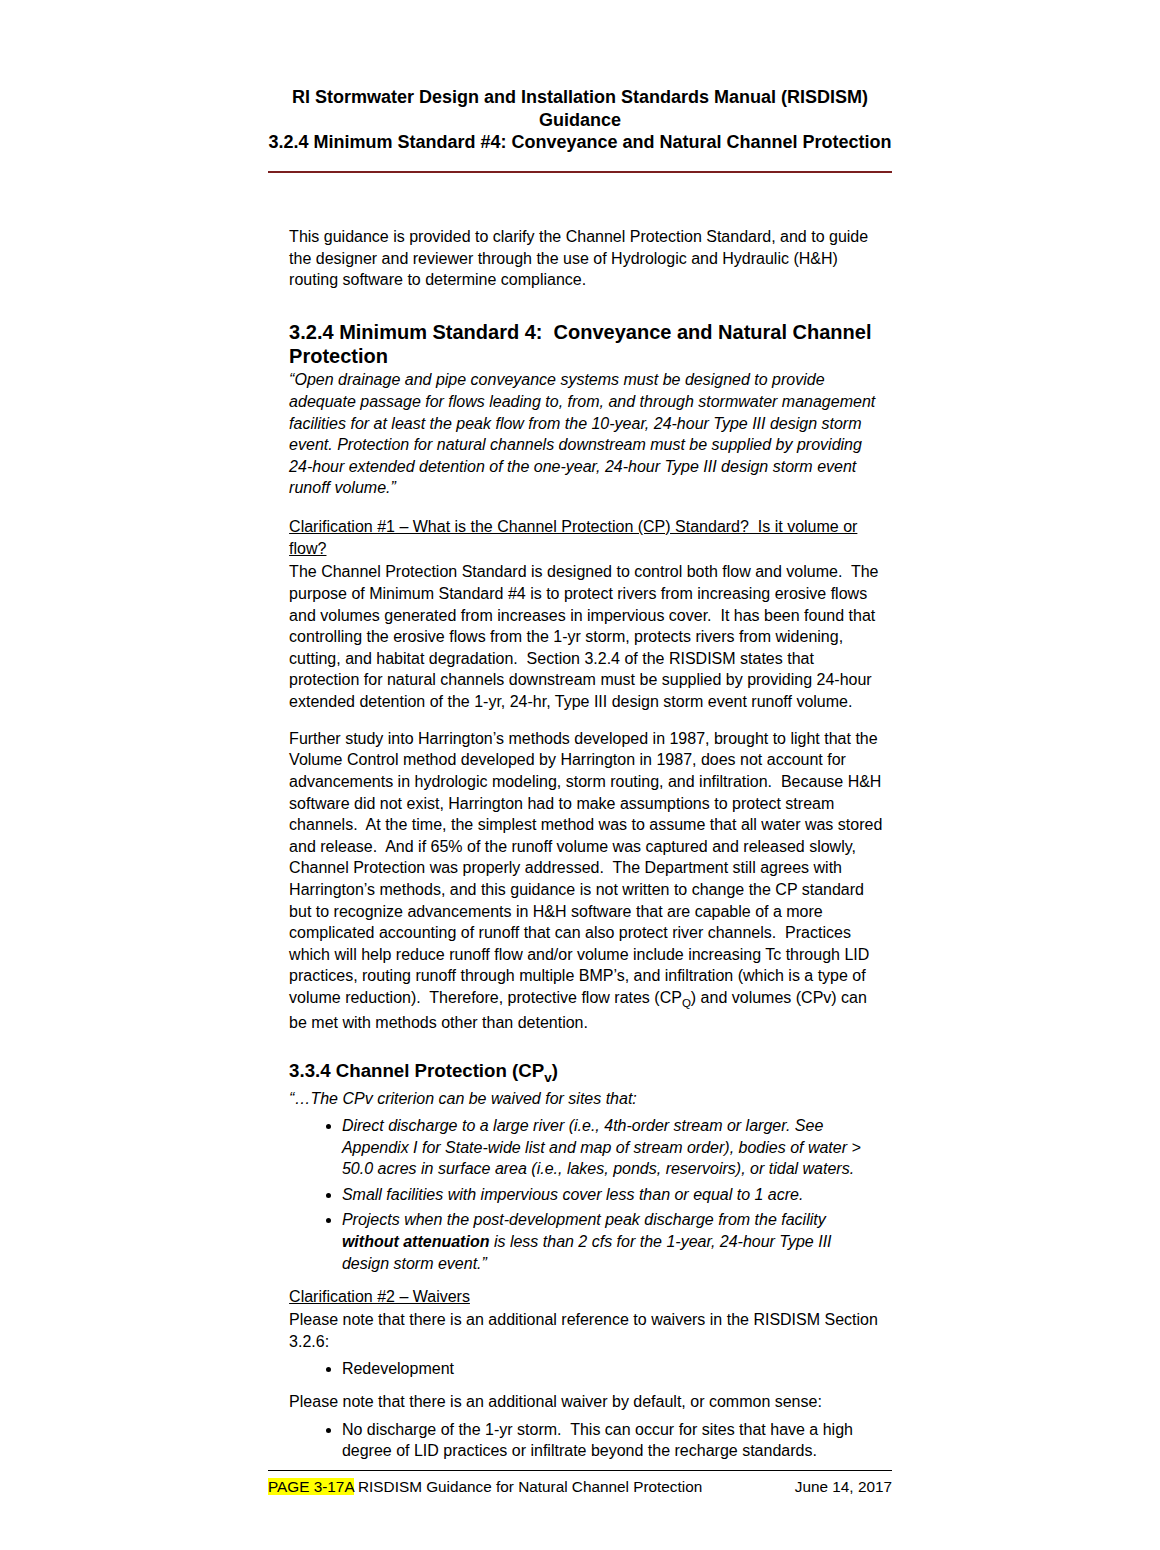RI Stormwater Design and Installation Standards Manual (RISDISM) Guidance 3.2.4 Minimum Standard #4: Conveyance and Natural Channel Protection
This guidance is provided to clarify the Channel Protection Standard, and to guide the designer and reviewer through the use of Hydrologic and Hydraulic (H&H) routing software to determine compliance.
3.2.4 Minimum Standard 4: Conveyance and Natural Channel Protection
“Open drainage and pipe conveyance systems must be designed to provide adequate passage for flows leading to, from, and through stormwater management facilities for at least the peak flow from the 10-year, 24-hour Type III design storm event. Protection for natural channels downstream must be supplied by providing 24-hour extended detention of the one-year, 24-hour Type III design storm event runoff volume.”
Clarification #1 – What is the Channel Protection (CP) Standard? Is it volume or flow?
The Channel Protection Standard is designed to control both flow and volume. The purpose of Minimum Standard #4 is to protect rivers from increasing erosive flows and volumes generated from increases in impervious cover. It has been found that controlling the erosive flows from the 1-yr storm, protects rivers from widening, cutting, and habitat degradation. Section 3.2.4 of the RISDISM states that protection for natural channels downstream must be supplied by providing 24-hour extended detention of the 1-yr, 24-hr, Type III design storm event runoff volume.
Further study into Harrington’s methods developed in 1987, brought to light that the Volume Control method developed by Harrington in 1987, does not account for advancements in hydrologic modeling, storm routing, and infiltration. Because H&H software did not exist, Harrington had to make assumptions to protect stream channels. At the time, the simplest method was to assume that all water was stored and release. And if 65% of the runoff volume was captured and released slowly, Channel Protection was properly addressed. The Department still agrees with Harrington’s methods, and this guidance is not written to change the CP standard but to recognize advancements in H&H software that are capable of a more complicated accounting of runoff that can also protect river channels. Practices which will help reduce runoff flow and/or volume include increasing Tc through LID practices, routing runoff through multiple BMP’s, and infiltration (which is a type of volume reduction). Therefore, protective flow rates (CPQ) and volumes (CPv) can be met with methods other than detention.
3.3.4 Channel Protection (CPv)
“…The CPv criterion can be waived for sites that:
Direct discharge to a large river (i.e., 4th-order stream or larger. See Appendix I for State-wide list and map of stream order), bodies of water > 50.0 acres in surface area (i.e., lakes, ponds, reservoirs), or tidal waters.
Small facilities with impervious cover less than or equal to 1 acre.
Projects when the post-development peak discharge from the facility without attenuation is less than 2 cfs for the 1-year, 24-hour Type III design storm event.”
Clarification #2 – Waivers
Please note that there is an additional reference to waivers in the RISDISM Section 3.2.6:
Redevelopment
Please note that there is an additional waiver by default, or common sense:
No discharge of the 1-yr storm. This can occur for sites that have a high degree of LID practices or infiltrate beyond the recharge standards.
PAGE 3-17A RISDISM Guidance for Natural Channel Protection June 14, 2017